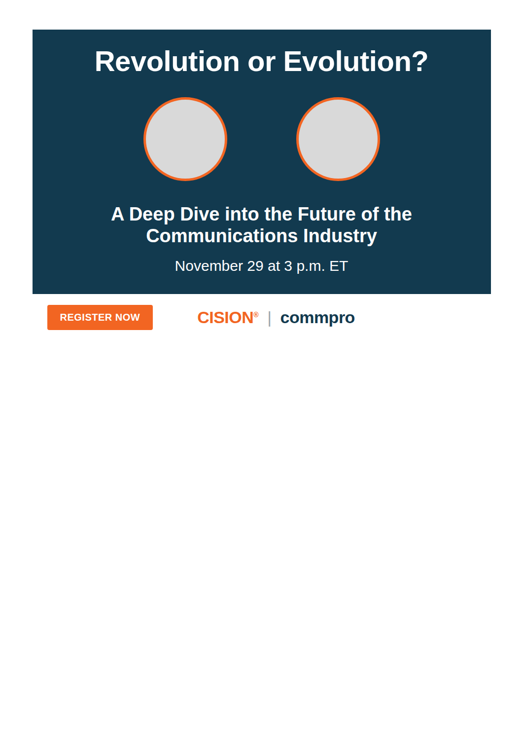Revolution or Evolution?
A Deep Dive into the Future of the Communications Industry
November 29 at 3 p.m. ET
REGISTER NOW
CISION® | commpro